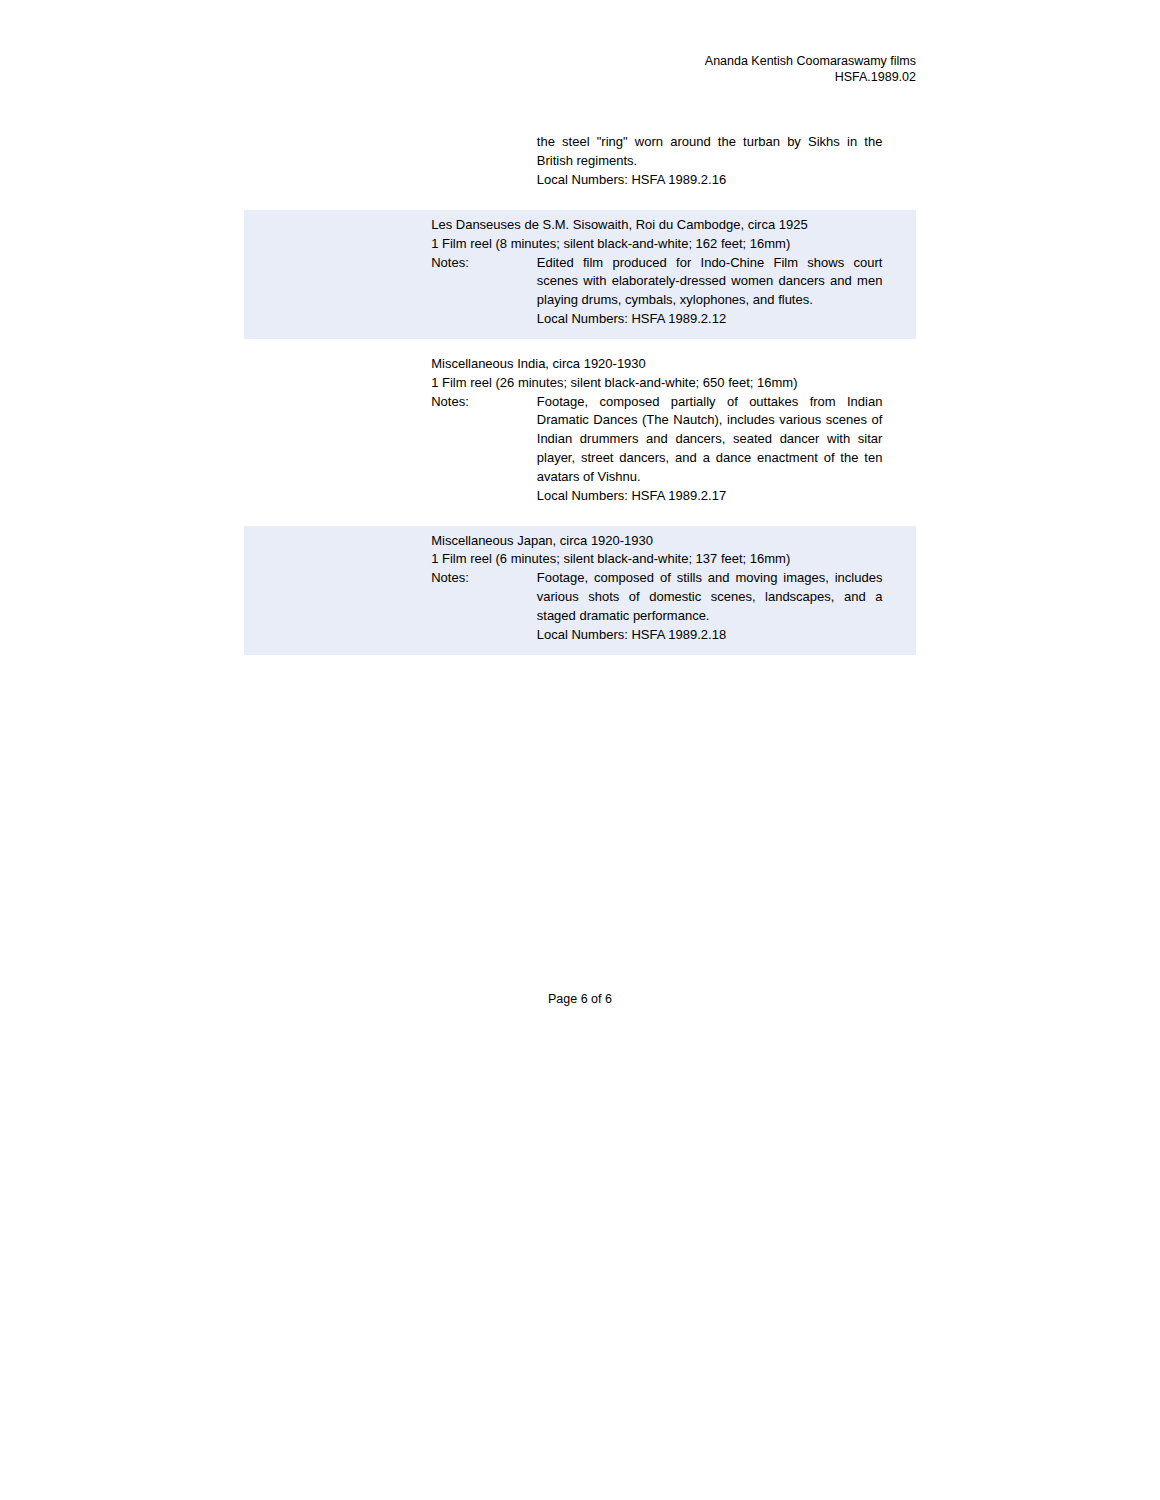Ananda Kentish Coomaraswamy films
HSFA.1989.02
the steel "ring" worn around the turban by Sikhs in the British regiments.
Local Numbers: HSFA 1989.2.16
Les Danseuses de S.M. Sisowaith, Roi du Cambodge, circa 1925
1 Film reel (8 minutes; silent black-and-white; 162 feet; 16mm)
Notes:
Edited film produced for Indo-Chine Film shows court scenes with elaborately-dressed women dancers and men playing drums, cymbals, xylophones, and flutes.
Local Numbers: HSFA 1989.2.12
Miscellaneous India, circa 1920-1930
1 Film reel (26 minutes; silent black-and-white; 650 feet; 16mm)
Notes:
Footage, composed partially of outtakes from Indian Dramatic Dances (The Nautch), includes various scenes of Indian drummers and dancers, seated dancer with sitar player, street dancers, and a dance enactment of the ten avatars of Vishnu.
Local Numbers: HSFA 1989.2.17
Miscellaneous Japan, circa 1920-1930
1 Film reel (6 minutes; silent black-and-white; 137 feet; 16mm)
Notes:
Footage, composed of stills and moving images, includes various shots of domestic scenes, landscapes, and a staged dramatic performance.
Local Numbers: HSFA 1989.2.18
Page 6 of 6